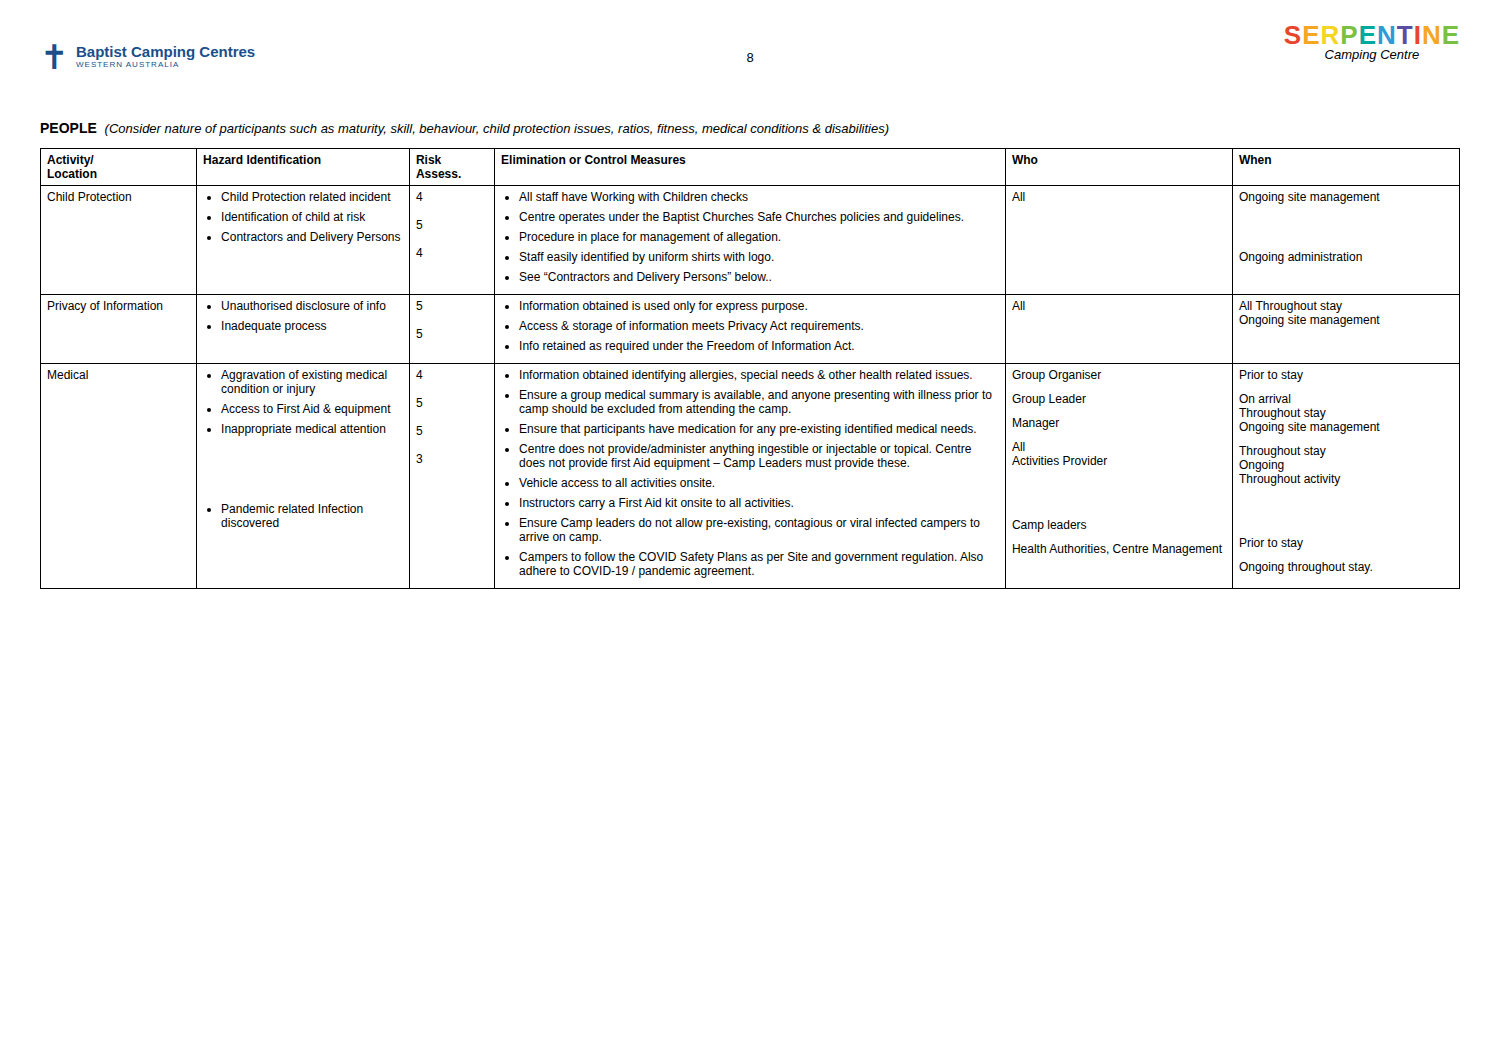✝
Baptist Camping Centres
WESTERN AUSTRALIA
8
SERPENTINE
Camping Centre
PEOPLE (Consider nature of participants such as maturity, skill, behaviour, child protection issues, ratios, fitness, medical conditions & disabilities)
| Activity/ Location | Hazard Identification | Risk Assess. | Elimination or Control Measures | Who | When |
| --- | --- | --- | --- | --- | --- |
| Child Protection | Child Protection related incident Identification of child at risk Contractors and Delivery Persons | 4 5 4 | All staff have Working with Children checks Centre operates under the Baptist Churches Safe Churches policies and guidelines. Procedure in place for management of allegation. Staff easily identified by uniform shirts with logo. See “Contractors and Delivery Persons” below.. | All | Ongoing site management Ongoing administration |
| Privacy of Information | Unauthorised disclosure of info Inadequate process | 5 5 | Information obtained is used only for express purpose. Access & storage of information meets Privacy Act requirements. Info retained as required under the Freedom of Information Act. | All | All Throughout stay Ongoing site management |
| Medical | Aggravation of existing medical condition or injury Access to First Aid & equipment Inappropriate medical attention Pandemic related Infection discovered | 4 5 5 3 | Information obtained identifying allergies, special needs & other health related issues. Ensure a group medical summary is available, and anyone presenting with illness prior to camp should be excluded from attending the camp. Ensure that participants have medication for any pre-existing identified medical needs. Centre does not provide/administer anything ingestible or injectable or topical. Centre does not provide first Aid equipment – Camp Leaders must provide these. Vehicle access to all activities onsite. Instructors carry a First Aid kit onsite to all activities. Ensure Camp leaders do not allow pre-existing, contagious or viral infected campers to arrive on camp. Campers to follow the COVID Safety Plans as per Site and government regulation. Also adhere to COVID-19 / pandemic agreement. | Group Organiser Group Leader Manager All Activities Provider Camp leaders Health Authorities, Centre Management | Prior to stay On arrival Throughout stay Ongoing site management Throughout stay Ongoing Throughout activity Prior to stay Ongoing throughout stay. |